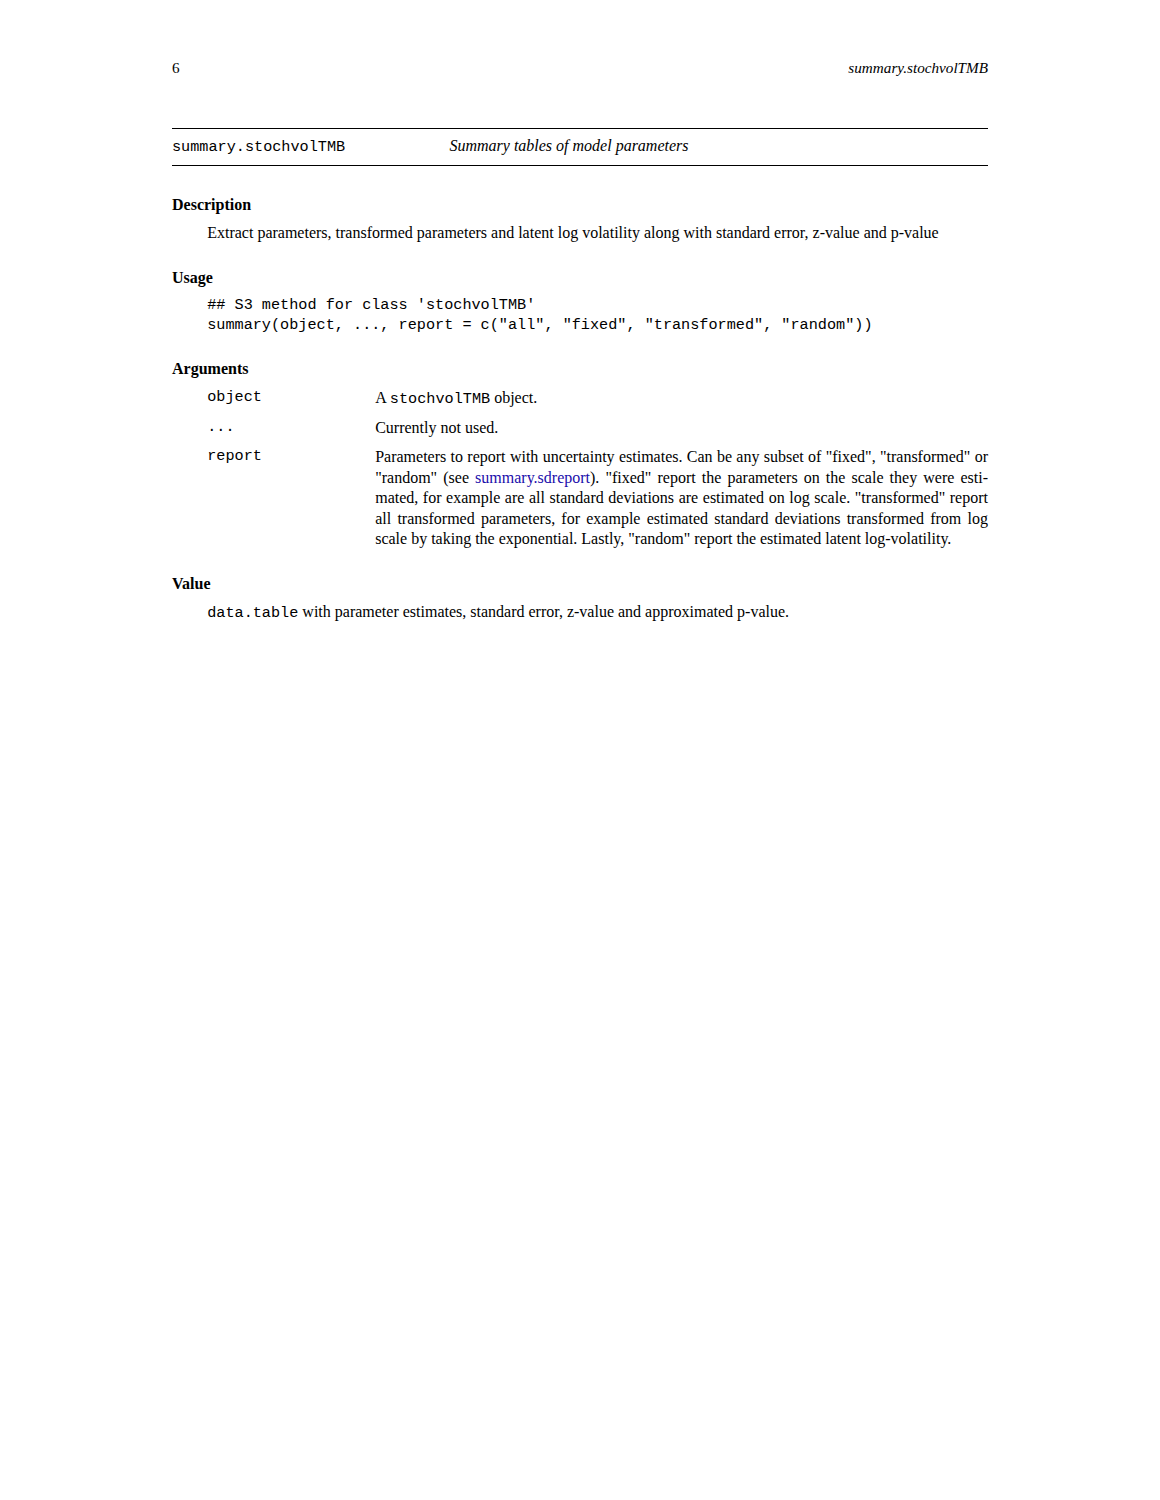6 summary.stochvolTMB
| summary.stochvolTMB | Summary tables of model parameters |
Description
Extract parameters, transformed parameters and latent log volatility along with standard error, z-value and p-value
Usage
## S3 method for class 'stochvolTMB'
summary(object, ..., report = c("all", "fixed", "transformed", "random"))
Arguments
object
A stochvolTMB object.
...
Currently not used.
report
Parameters to report with uncertainty estimates. Can be any subset of "fixed", "transformed" or "random" (see summary.sdreport). "fixed" report the parameters on the scale they were estimated, for example are all standard deviations are estimated on log scale. "transformed" report all transformed parameters, for example estimated standard deviations transformed from log scale by taking the exponential. Lastly, "random" report the estimated latent log-volatility.
Value
data.table with parameter estimates, standard error, z-value and approximated p-value.